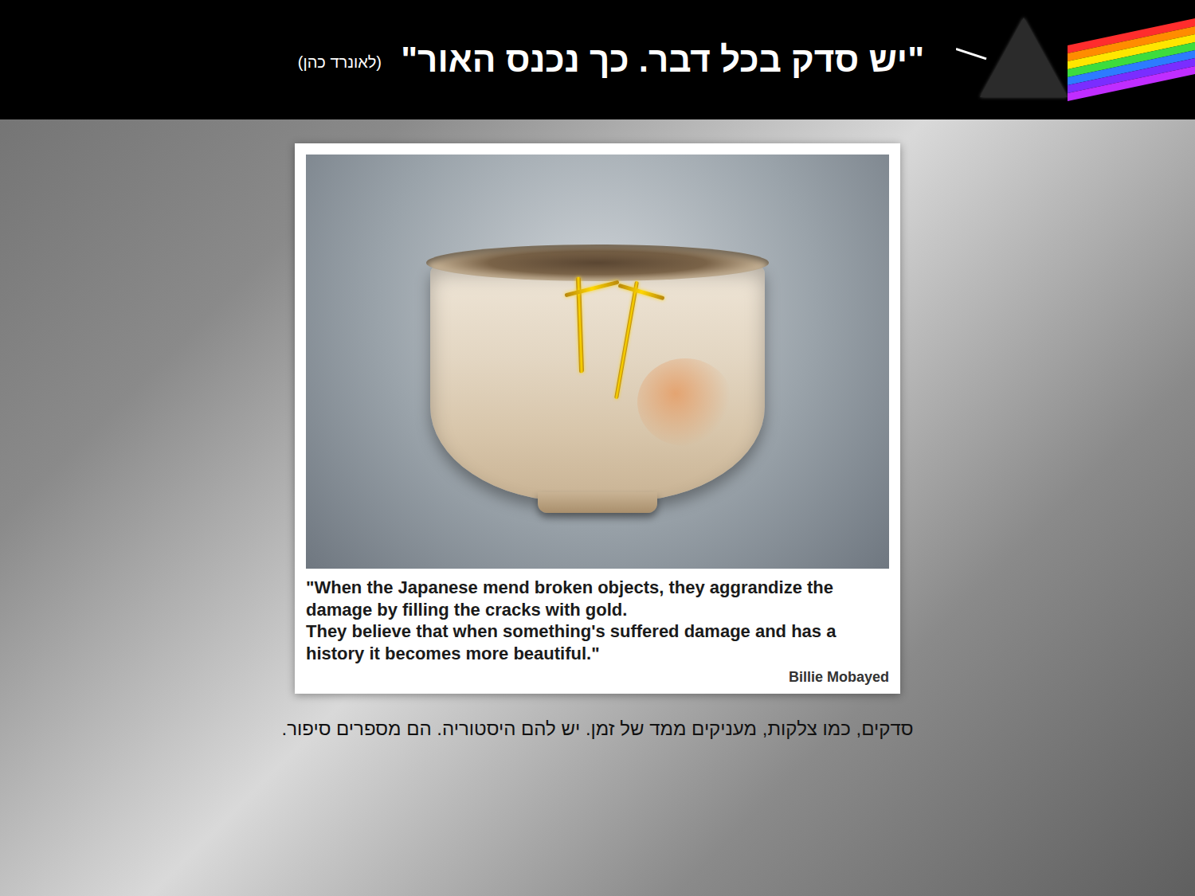"יש סדק בכל דבר. כך נכנס האור" (לאונרד כהן)
"When the Japanese mend broken objects, they aggrandize the damage by filling the cracks with gold.
They believe that when something's suffered damage and has a history it becomes more beautiful."
Billie Mobayed
סדקים, כמו צלקות, מעניקים ממד של זמן. יש להם היסטוריה. הם מספרים סיפור.